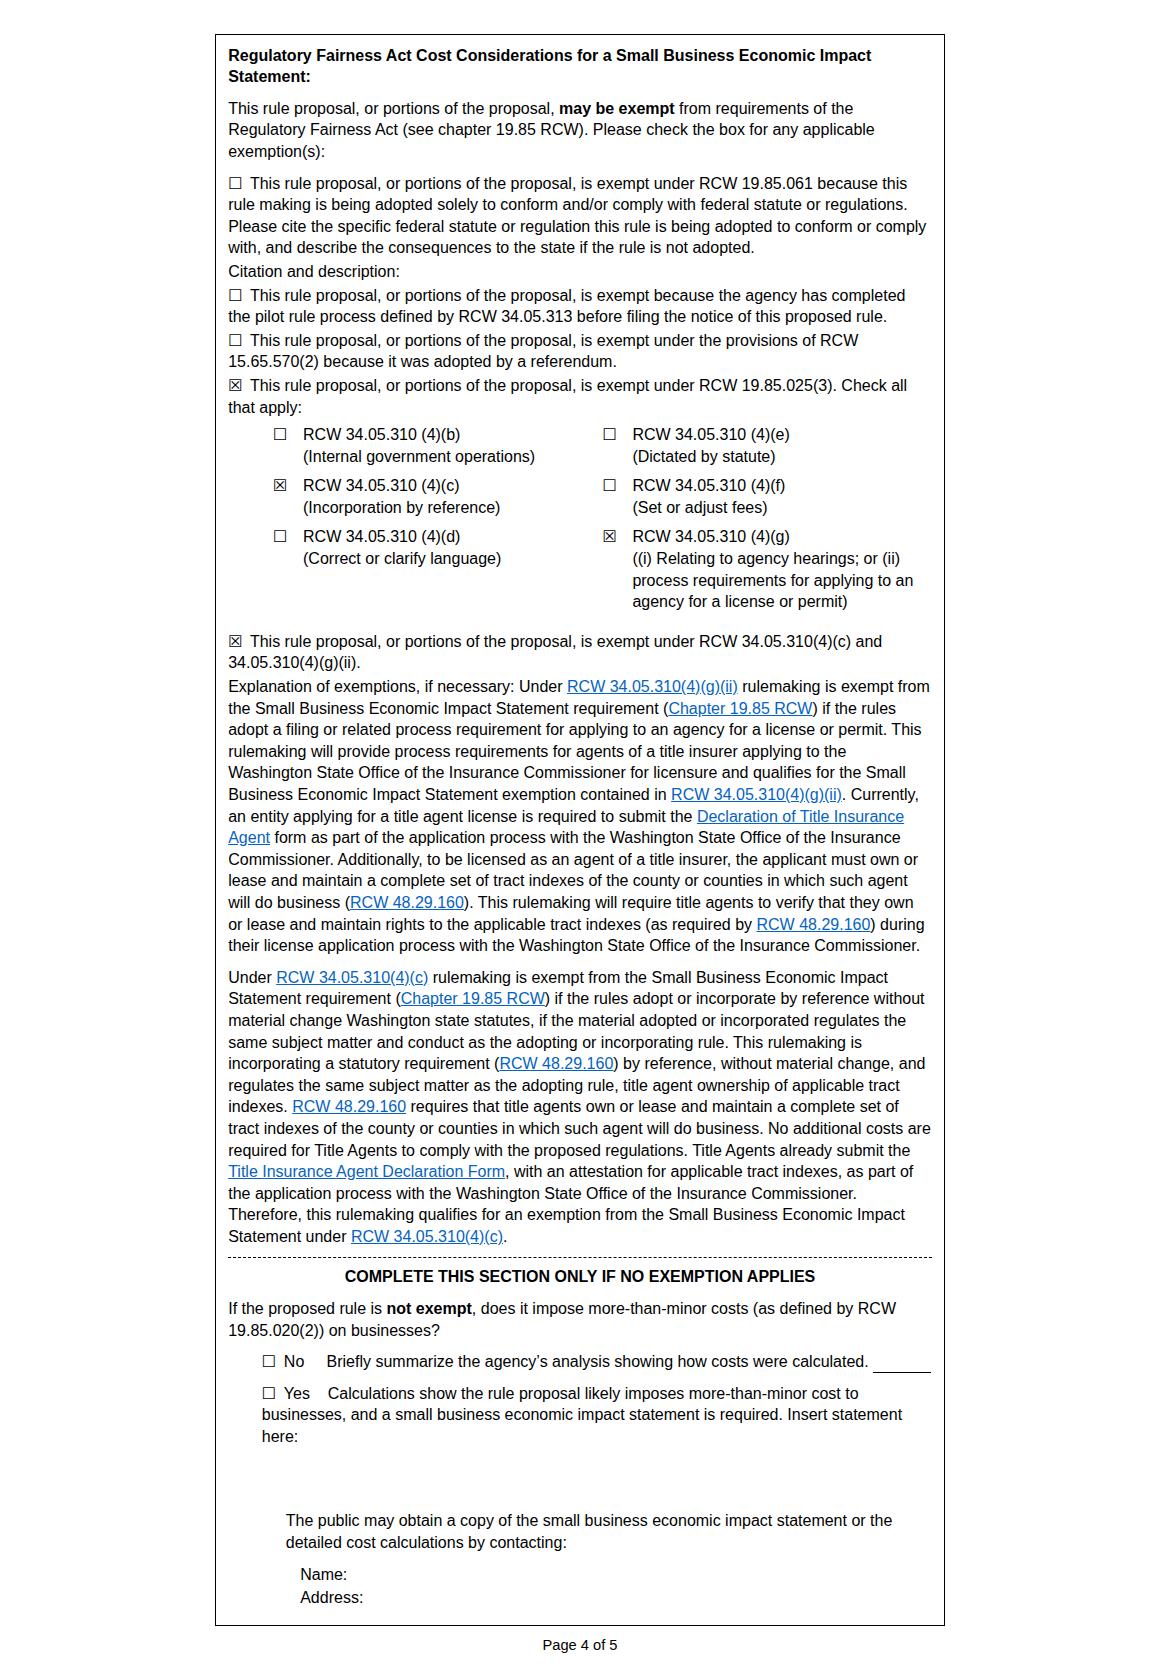Regulatory Fairness Act Cost Considerations for a Small Business Economic Impact Statement:
This rule proposal, or portions of the proposal, may be exempt from requirements of the Regulatory Fairness Act (see chapter 19.85 RCW). Please check the box for any applicable exemption(s):
☐ This rule proposal, or portions of the proposal, is exempt under RCW 19.85.061 because this rule making is being adopted solely to conform and/or comply with federal statute or regulations. Please cite the specific federal statute or regulation this rule is being adopted to conform or comply with, and describe the consequences to the state if the rule is not adopted.
Citation and description:
☐ This rule proposal, or portions of the proposal, is exempt because the agency has completed the pilot rule process defined by RCW 34.05.313 before filing the notice of this proposed rule.
☐ This rule proposal, or portions of the proposal, is exempt under the provisions of RCW 15.65.570(2) because it was adopted by a referendum.
☒ This rule proposal, or portions of the proposal, is exempt under RCW 19.85.025(3). Check all that apply:
| | ☐ | RCW 34.05.310 (4)(b) (Internal government operations) | ☐ | RCW 34.05.310 (4)(e) (Dictated by statute) |
| | ☒ | RCW 34.05.310 (4)(c) (Incorporation by reference) | ☐ | RCW 34.05.310 (4)(f) (Set or adjust fees) |
| | ☐ | RCW 34.05.310 (4)(d) (Correct or clarify language) | ☒ | RCW 34.05.310 (4)(g) ((i) Relating to agency hearings; or (ii) process requirements for applying to an agency for a license or permit) |
☒ This rule proposal, or portions of the proposal, is exempt under RCW 34.05.310(4)(c) and 34.05.310(4)(g)(ii).
Explanation of exemptions, if necessary: Under RCW 34.05.310(4)(g)(ii) rulemaking is exempt from the Small Business Economic Impact Statement requirement (Chapter 19.85 RCW) if the rules adopt a filing or related process requirement for applying to an agency for a license or permit. This rulemaking will provide process requirements for agents of a title insurer applying to the Washington State Office of the Insurance Commissioner for licensure and qualifies for the Small Business Economic Impact Statement exemption contained in RCW 34.05.310(4)(g)(ii). Currently, an entity applying for a title agent license is required to submit the Declaration of Title Insurance Agent form as part of the application process with the Washington State Office of the Insurance Commissioner. Additionally, to be licensed as an agent of a title insurer, the applicant must own or lease and maintain a complete set of tract indexes of the county or counties in which such agent will do business (RCW 48.29.160). This rulemaking will require title agents to verify that they own or lease and maintain rights to the applicable tract indexes (as required by RCW 48.29.160) during their license application process with the Washington State Office of the Insurance Commissioner.
Under RCW 34.05.310(4)(c) rulemaking is exempt from the Small Business Economic Impact Statement requirement (Chapter 19.85 RCW) if the rules adopt or incorporate by reference without material change Washington state statutes, if the material adopted or incorporated regulates the same subject matter and conduct as the adopting or incorporating rule. This rulemaking is incorporating a statutory requirement (RCW 48.29.160) by reference, without material change, and regulates the same subject matter as the adopting rule, title agent ownership of applicable tract indexes. RCW 48.29.160 requires that title agents own or lease and maintain a complete set of tract indexes of the county or counties in which such agent will do business. No additional costs are required for Title Agents to comply with the proposed regulations. Title Agents already submit the Title Insurance Agent Declaration Form, with an attestation for applicable tract indexes, as part of the application process with the Washington State Office of the Insurance Commissioner. Therefore, this rulemaking qualifies for an exemption from the Small Business Economic Impact Statement under RCW 34.05.310(4)(c).
COMPLETE THIS SECTION ONLY IF NO EXEMPTION APPLIES
If the proposed rule is not exempt, does it impose more-than-minor costs (as defined by RCW 19.85.020(2)) on businesses?
☐ No Briefly summarize the agency’s analysis showing how costs were calculated.
☐ Yes Calculations show the rule proposal likely imposes more-than-minor cost to businesses, and a small business economic impact statement is required. Insert statement here:
The public may obtain a copy of the small business economic impact statement or the detailed cost calculations by contacting:
Name:
Address:
Page 4 of 5